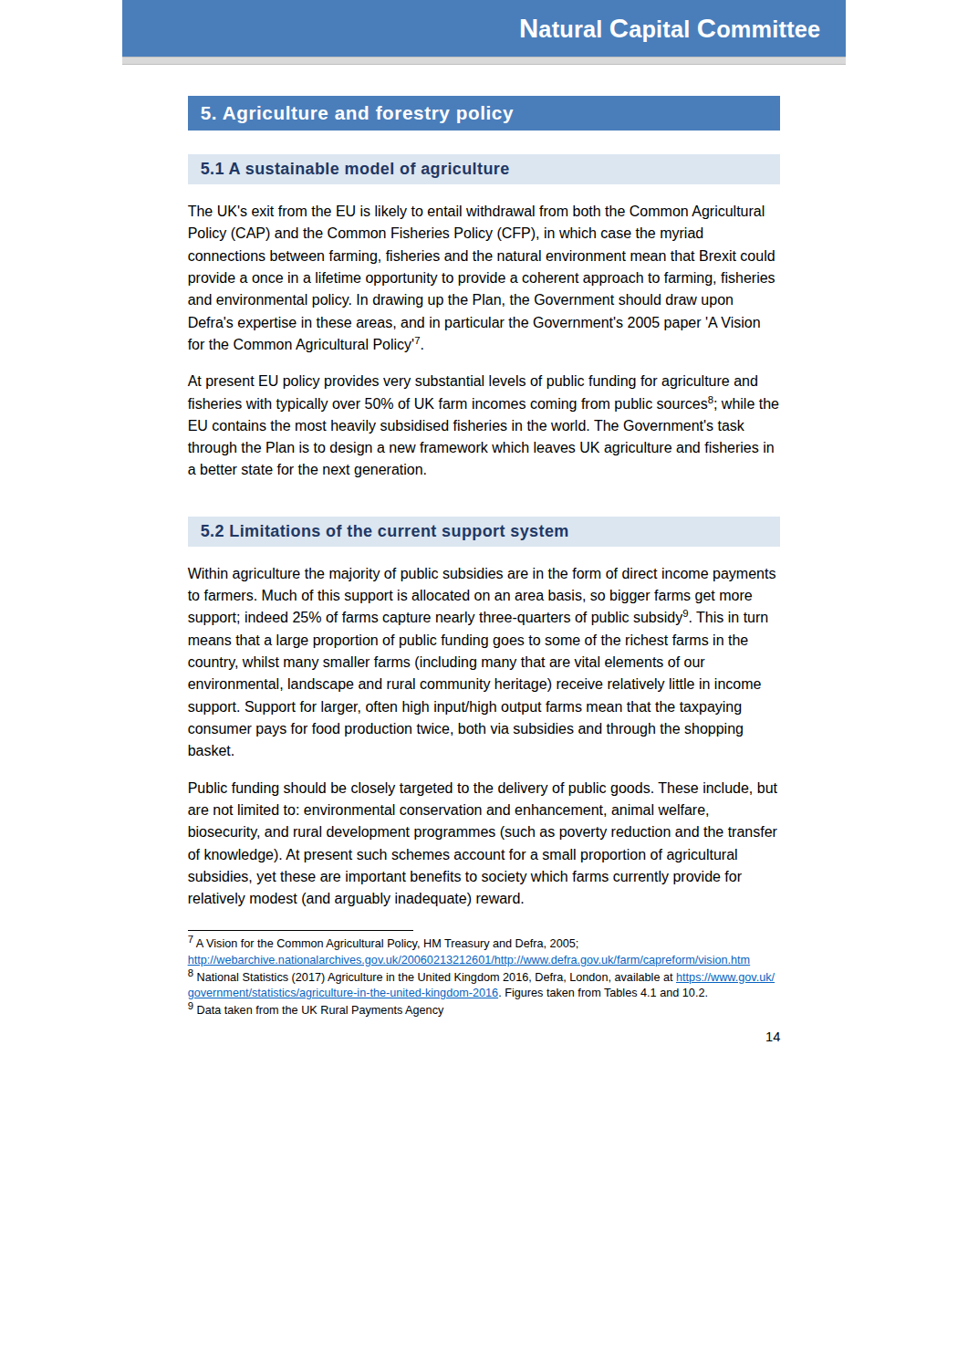Natural Capital Committee
5. Agriculture and forestry policy
5.1 A sustainable model of agriculture
The UK's exit from the EU is likely to entail withdrawal from both the Common Agricultural Policy (CAP) and the Common Fisheries Policy (CFP), in which case the myriad connections between farming, fisheries and the natural environment mean that Brexit could provide a once in a lifetime opportunity to provide a coherent approach to farming, fisheries and environmental policy. In drawing up the Plan, the Government should draw upon Defra's expertise in these areas, and in particular the Government's 2005 paper 'A Vision for the Common Agricultural Policy'7.
At present EU policy provides very substantial levels of public funding for agriculture and fisheries with typically over 50% of UK farm incomes coming from public sources8; while the EU contains the most heavily subsidised fisheries in the world. The Government's task through the Plan is to design a new framework which leaves UK agriculture and fisheries in a better state for the next generation.
5.2 Limitations of the current support system
Within agriculture the majority of public subsidies are in the form of direct income payments to farmers. Much of this support is allocated on an area basis, so bigger farms get more support; indeed 25% of farms capture nearly three-quarters of public subsidy9. This in turn means that a large proportion of public funding goes to some of the richest farms in the country, whilst many smaller farms (including many that are vital elements of our environmental, landscape and rural community heritage) receive relatively little in income support. Support for larger, often high input/high output farms mean that the taxpaying consumer pays for food production twice, both via subsidies and through the shopping basket.
Public funding should be closely targeted to the delivery of public goods. These include, but are not limited to: environmental conservation and enhancement, animal welfare, biosecurity, and rural development programmes (such as poverty reduction and the transfer of knowledge). At present such schemes account for a small proportion of agricultural subsidies, yet these are important benefits to society which farms currently provide for relatively modest (and arguably inadequate) reward.
7 A Vision for the Common Agricultural Policy, HM Treasury and Defra, 2005;
http://webarchive.nationalarchives.gov.uk/20060213212601/http://www.defra.gov.uk/farm/capreform/vision.htm
8 National Statistics (2017) Agriculture in the United Kingdom 2016, Defra, London, available at https://www.gov.uk/government/statistics/agriculture-in-the-united-kingdom-2016. Figures taken from Tables 4.1 and 10.2.
9 Data taken from the UK Rural Payments Agency
14